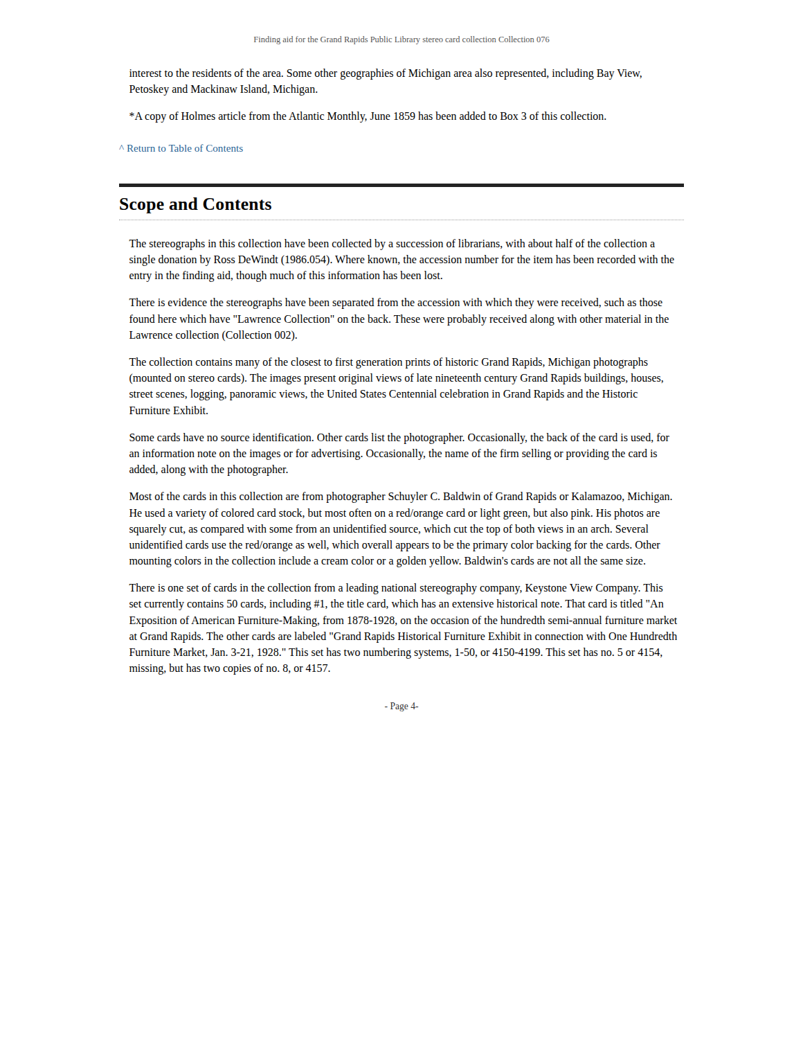Finding aid for the Grand Rapids Public Library stereo card collection Collection 076
interest to the residents of the area. Some other geographies of Michigan area also represented, including Bay View, Petoskey and Mackinaw Island, Michigan.
*A copy of Holmes article from the Atlantic Monthly, June 1859 has been added to Box 3 of this collection.
^ Return to Table of Contents
Scope and Contents
The stereographs in this collection have been collected by a succession of librarians, with about half of the collection a single donation by Ross DeWindt (1986.054). Where known, the accession number for the item has been recorded with the entry in the finding aid, though much of this information has been lost.
There is evidence the stereographs have been separated from the accession with which they were received, such as those found here which have "Lawrence Collection" on the back. These were probably received along with other material in the Lawrence collection (Collection 002).
The collection contains many of the closest to first generation prints of historic Grand Rapids, Michigan photographs (mounted on stereo cards). The images present original views of late nineteenth century Grand Rapids buildings, houses, street scenes, logging, panoramic views, the United States Centennial celebration in Grand Rapids and the Historic Furniture Exhibit.
Some cards have no source identification. Other cards list the photographer. Occasionally, the back of the card is used, for an information note on the images or for advertising. Occasionally, the name of the firm selling or providing the card is added, along with the photographer.
Most of the cards in this collection are from photographer Schuyler C. Baldwin of Grand Rapids or Kalamazoo, Michigan. He used a variety of colored card stock, but most often on a red/orange card or light green, but also pink. His photos are squarely cut, as compared with some from an unidentified source, which cut the top of both views in an arch. Several unidentified cards use the red/orange as well, which overall appears to be the primary color backing for the cards. Other mounting colors in the collection include a cream color or a golden yellow. Baldwin's cards are not all the same size.
There is one set of cards in the collection from a leading national stereography company, Keystone View Company. This set currently contains 50 cards, including #1, the title card, which has an extensive historical note. That card is titled "An Exposition of American Furniture-Making, from 1878-1928, on the occasion of the hundredth semi-annual furniture market at Grand Rapids. The other cards are labeled "Grand Rapids Historical Furniture Exhibit in connection with One Hundredth Furniture Market, Jan. 3-21, 1928." This set has two numbering systems, 1-50, or 4150-4199. This set has no. 5 or 4154, missing, but has two copies of no. 8, or 4157.
- Page 4-